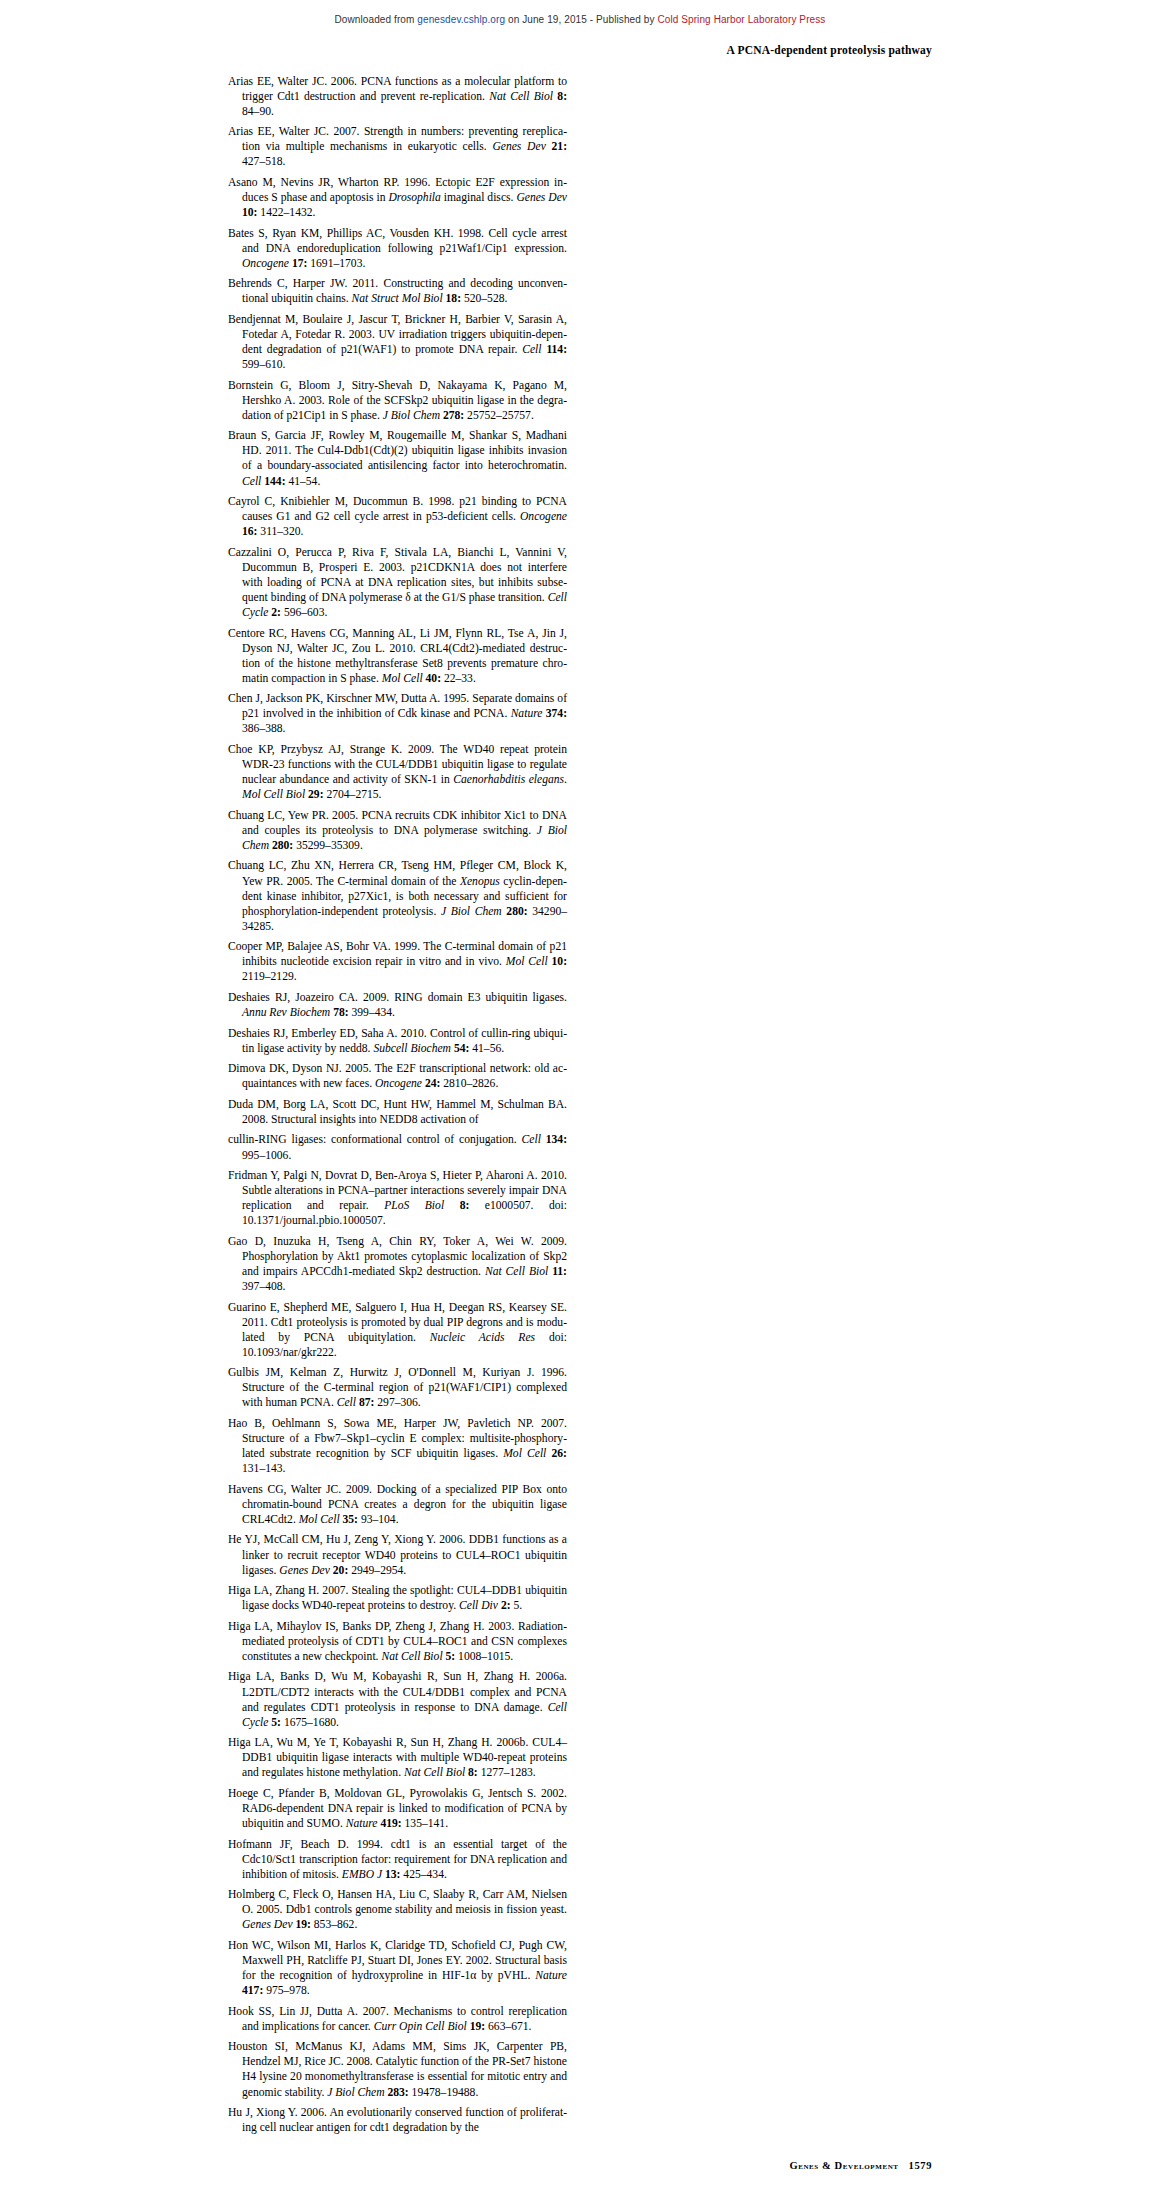Downloaded from genesdev.cshlp.org on June 19, 2015 - Published by Cold Spring Harbor Laboratory Press
A PCNA-dependent proteolysis pathway
Arias EE, Walter JC. 2006. PCNA functions as a molecular platform to trigger Cdt1 destruction and prevent re-replication. Nat Cell Biol 8: 84–90.
Arias EE, Walter JC. 2007. Strength in numbers: preventing rereplication via multiple mechanisms in eukaryotic cells. Genes Dev 21: 427–518.
Asano M, Nevins JR, Wharton RP. 1996. Ectopic E2F expression induces S phase and apoptosis in Drosophila imaginal discs. Genes Dev 10: 1422–1432.
Bates S, Ryan KM, Phillips AC, Vousden KH. 1998. Cell cycle arrest and DNA endoreduplication following p21Waf1/Cip1 expression. Oncogene 17: 1691–1703.
Behrends C, Harper JW. 2011. Constructing and decoding unconventional ubiquitin chains. Nat Struct Mol Biol 18: 520–528.
Bendjennat M, Boulaire J, Jascur T, Brickner H, Barbier V, Sarasin A, Fotedar A, Fotedar R. 2003. UV irradiation triggers ubiquitin-dependent degradation of p21(WAF1) to promote DNA repair. Cell 114: 599–610.
Bornstein G, Bloom J, Sitry-Shevah D, Nakayama K, Pagano M, Hershko A. 2003. Role of the SCFSkp2 ubiquitin ligase in the degradation of p21Cip1 in S phase. J Biol Chem 278: 25752–25757.
Braun S, Garcia JF, Rowley M, Rougemaille M, Shankar S, Madhani HD. 2011. The Cul4-Ddb1(Cdt)(2) ubiquitin ligase inhibits invasion of a boundary-associated antisilencing factor into heterochromatin. Cell 144: 41–54.
Cayrol C, Knibiehler M, Ducommun B. 1998. p21 binding to PCNA causes G1 and G2 cell cycle arrest in p53-deficient cells. Oncogene 16: 311–320.
Cazzalini O, Perucca P, Riva F, Stivala LA, Bianchi L, Vannini V, Ducommun B, Prosperi E. 2003. p21CDKN1A does not interfere with loading of PCNA at DNA replication sites, but inhibits subsequent binding of DNA polymerase δ at the G1/S phase transition. Cell Cycle 2: 596–603.
Centore RC, Havens CG, Manning AL, Li JM, Flynn RL, Tse A, Jin J, Dyson NJ, Walter JC, Zou L. 2010. CRL4(Cdt2)-mediated destruction of the histone methyltransferase Set8 prevents premature chromatin compaction in S phase. Mol Cell 40: 22–33.
Chen J, Jackson PK, Kirschner MW, Dutta A. 1995. Separate domains of p21 involved in the inhibition of Cdk kinase and PCNA. Nature 374: 386–388.
Choe KP, Przybysz AJ, Strange K. 2009. The WD40 repeat protein WDR-23 functions with the CUL4/DDB1 ubiquitin ligase to regulate nuclear abundance and activity of SKN-1 in Caenorhabditis elegans. Mol Cell Biol 29: 2704–2715.
Chuang LC, Yew PR. 2005. PCNA recruits CDK inhibitor Xic1 to DNA and couples its proteolysis to DNA polymerase switching. J Biol Chem 280: 35299–35309.
Chuang LC, Zhu XN, Herrera CR, Tseng HM, Pfleger CM, Block K, Yew PR. 2005. The C-terminal domain of the Xenopus cyclin-dependent kinase inhibitor, p27Xic1, is both necessary and sufficient for phosphorylation-independent proteolysis. J Biol Chem 280: 34290–34285.
Cooper MP, Balajee AS, Bohr VA. 1999. The C-terminal domain of p21 inhibits nucleotide excision repair in vitro and in vivo. Mol Cell 10: 2119–2129.
Deshaies RJ, Joazeiro CA. 2009. RING domain E3 ubiquitin ligases. Annu Rev Biochem 78: 399–434.
Deshaies RJ, Emberley ED, Saha A. 2010. Control of cullin-ring ubiquitin ligase activity by nedd8. Subcell Biochem 54: 41–56.
Dimova DK, Dyson NJ. 2005. The E2F transcriptional network: old acquaintances with new faces. Oncogene 24: 2810–2826.
Duda DM, Borg LA, Scott DC, Hunt HW, Hammel M, Schulman BA. 2008. Structural insights into NEDD8 activation of
cullin-RING ligases: conformational control of conjugation. Cell 134: 995–1006.
Fridman Y, Palgi N, Dovrat D, Ben-Aroya S, Hieter P, Aharoni A. 2010. Subtle alterations in PCNA–partner interactions severely impair DNA replication and repair. PLoS Biol 8: e1000507. doi: 10.1371/journal.pbio.1000507.
Gao D, Inuzuka H, Tseng A, Chin RY, Toker A, Wei W. 2009. Phosphorylation by Akt1 promotes cytoplasmic localization of Skp2 and impairs APCCdh1-mediated Skp2 destruction. Nat Cell Biol 11: 397–408.
Guarino E, Shepherd ME, Salguero I, Hua H, Deegan RS, Kearsey SE. 2011. Cdt1 proteolysis is promoted by dual PIP degrons and is modulated by PCNA ubiquitylation. Nucleic Acids Res doi: 10.1093/nar/gkr222.
Gulbis JM, Kelman Z, Hurwitz J, O'Donnell M, Kuriyan J. 1996. Structure of the C-terminal region of p21(WAF1/CIP1) complexed with human PCNA. Cell 87: 297–306.
Hao B, Oehlmann S, Sowa ME, Harper JW, Pavletich NP. 2007. Structure of a Fbw7–Skp1–cyclin E complex: multisite-phosphorylated substrate recognition by SCF ubiquitin ligases. Mol Cell 26: 131–143.
Havens CG, Walter JC. 2009. Docking of a specialized PIP Box onto chromatin-bound PCNA creates a degron for the ubiquitin ligase CRL4Cdt2. Mol Cell 35: 93–104.
He YJ, McCall CM, Hu J, Zeng Y, Xiong Y. 2006. DDB1 functions as a linker to recruit receptor WD40 proteins to CUL4–ROC1 ubiquitin ligases. Genes Dev 20: 2949–2954.
Higa LA, Zhang H. 2007. Stealing the spotlight: CUL4–DDB1 ubiquitin ligase docks WD40-repeat proteins to destroy. Cell Div 2: 5.
Higa LA, Mihaylov IS, Banks DP, Zheng J, Zhang H. 2003. Radiation-mediated proteolysis of CDT1 by CUL4–ROC1 and CSN complexes constitutes a new checkpoint. Nat Cell Biol 5: 1008–1015.
Higa LA, Banks D, Wu M, Kobayashi R, Sun H, Zhang H. 2006a. L2DTL/CDT2 interacts with the CUL4/DDB1 complex and PCNA and regulates CDT1 proteolysis in response to DNA damage. Cell Cycle 5: 1675–1680.
Higa LA, Wu M, Ye T, Kobayashi R, Sun H, Zhang H. 2006b. CUL4–DDB1 ubiquitin ligase interacts with multiple WD40-repeat proteins and regulates histone methylation. Nat Cell Biol 8: 1277–1283.
Hoege C, Pfander B, Moldovan GL, Pyrowolakis G, Jentsch S. 2002. RAD6-dependent DNA repair is linked to modification of PCNA by ubiquitin and SUMO. Nature 419: 135–141.
Hofmann JF, Beach D. 1994. cdt1 is an essential target of the Cdc10/Sct1 transcription factor: requirement for DNA replication and inhibition of mitosis. EMBO J 13: 425–434.
Holmberg C, Fleck O, Hansen HA, Liu C, Slaaby R, Carr AM, Nielsen O. 2005. Ddb1 controls genome stability and meiosis in fission yeast. Genes Dev 19: 853–862.
Hon WC, Wilson MI, Harlos K, Claridge TD, Schofield CJ, Pugh CW, Maxwell PH, Ratcliffe PJ, Stuart DI, Jones EY. 2002. Structural basis for the recognition of hydroxyproline in HIF-1α by pVHL. Nature 417: 975–978.
Hook SS, Lin JJ, Dutta A. 2007. Mechanisms to control rereplication and implications for cancer. Curr Opin Cell Biol 19: 663–671.
Houston SI, McManus KJ, Adams MM, Sims JK, Carpenter PB, Hendzel MJ, Rice JC. 2008. Catalytic function of the PR-Set7 histone H4 lysine 20 monomethyltransferase is essential for mitotic entry and genomic stability. J Biol Chem 283: 19478–19488.
Hu J, Xiong Y. 2006. An evolutionarily conserved function of proliferating cell nuclear antigen for cdt1 degradation by the
Genes & Development 1579